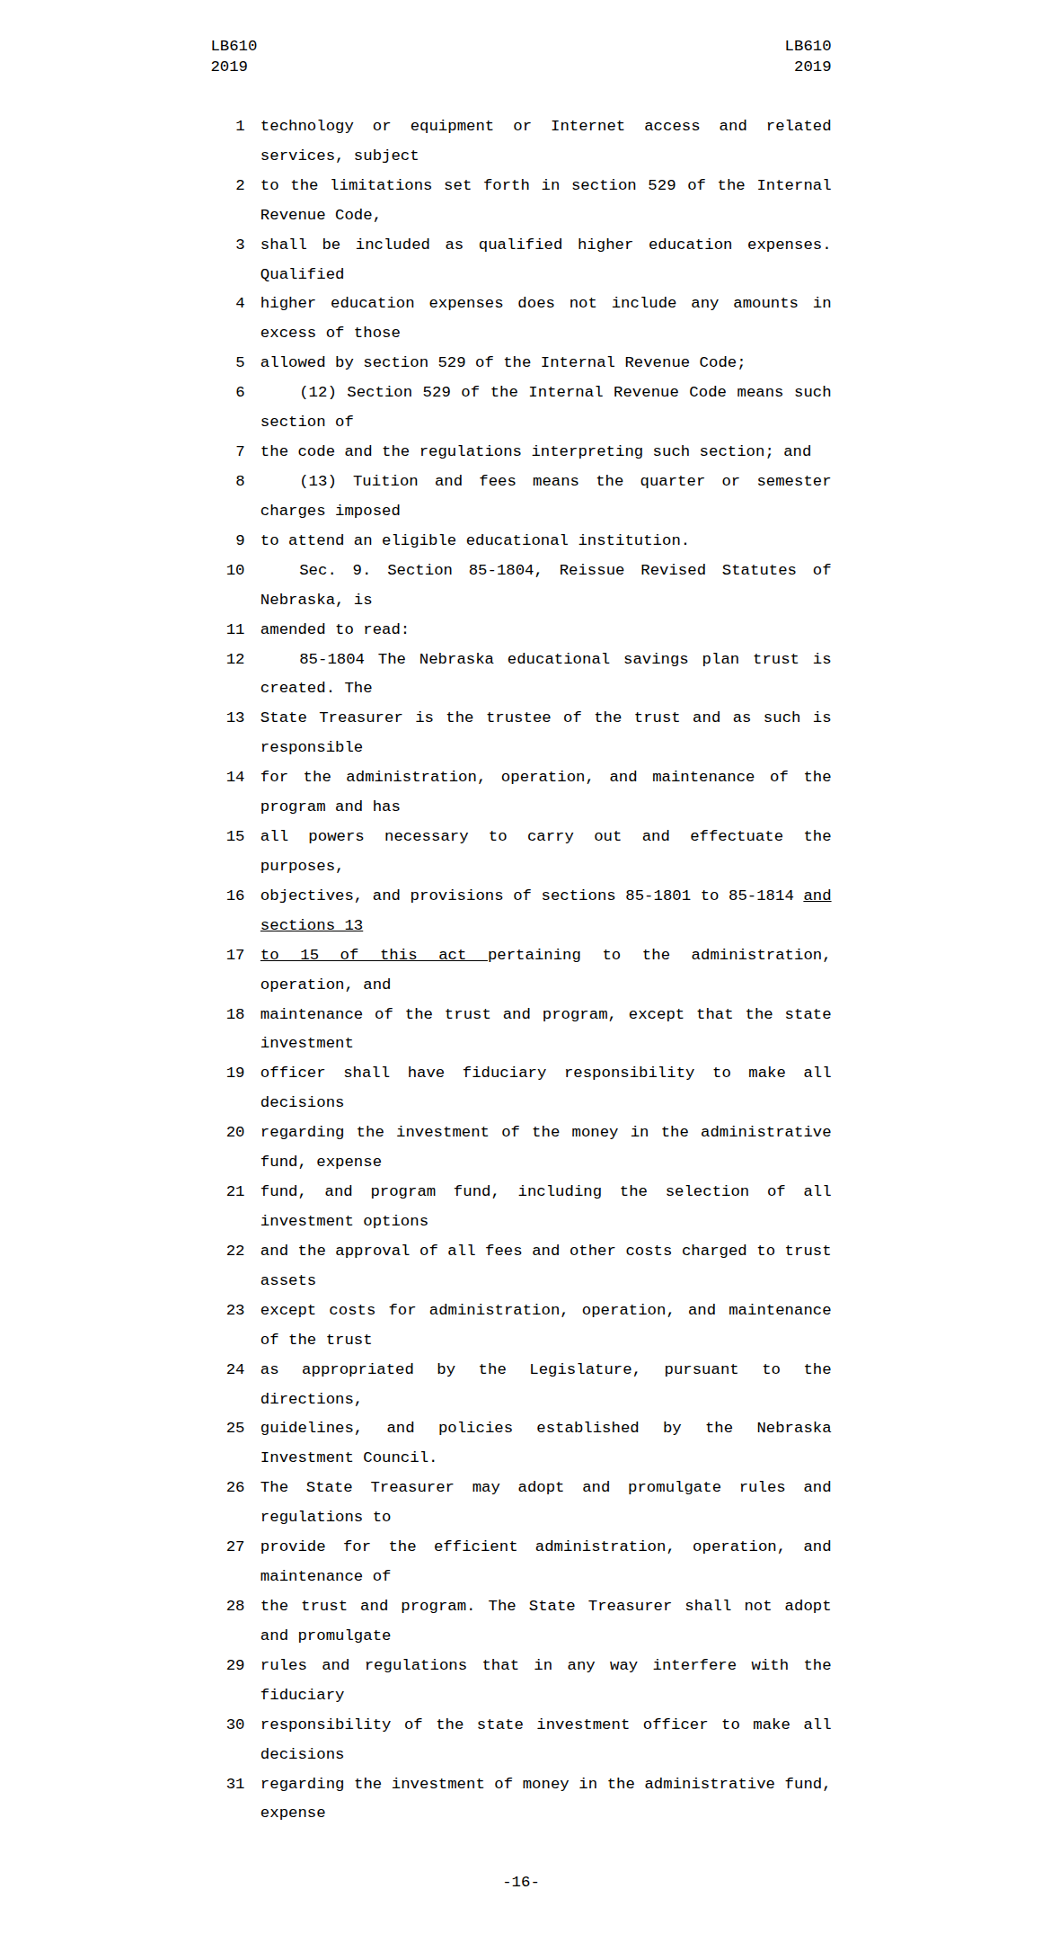LB610
2019
LB610
2019
technology or equipment or Internet access and related services, subject
to the limitations set forth in section 529 of the Internal Revenue Code,
shall be included as qualified higher education expenses. Qualified
higher education expenses does not include any amounts in excess of those
allowed by section 529 of the Internal Revenue Code;
(12) Section 529 of the Internal Revenue Code means such section of
the code and the regulations interpreting such section; and
(13) Tuition and fees means the quarter or semester charges imposed
to attend an eligible educational institution.
Sec. 9. Section 85-1804, Reissue Revised Statutes of Nebraska, is
amended to read:
85-1804 The Nebraska educational savings plan trust is created. The
State Treasurer is the trustee of the trust and as such is responsible
for the administration, operation, and maintenance of the program and has
all powers necessary to carry out and effectuate the purposes,
objectives, and provisions of sections 85-1801 to 85-1814 and sections 13
to 15 of this act pertaining to the administration, operation, and
maintenance of the trust and program, except that the state investment
officer shall have fiduciary responsibility to make all decisions
regarding the investment of the money in the administrative fund, expense
fund, and program fund, including the selection of all investment options
and the approval of all fees and other costs charged to trust assets
except costs for administration, operation, and maintenance of the trust
as appropriated by the Legislature, pursuant to the directions,
guidelines, and policies established by the Nebraska Investment Council.
The State Treasurer may adopt and promulgate rules and regulations to
provide for the efficient administration, operation, and maintenance of
the trust and program. The State Treasurer shall not adopt and promulgate
rules and regulations that in any way interfere with the fiduciary
responsibility of the state investment officer to make all decisions
regarding the investment of money in the administrative fund, expense
-16-